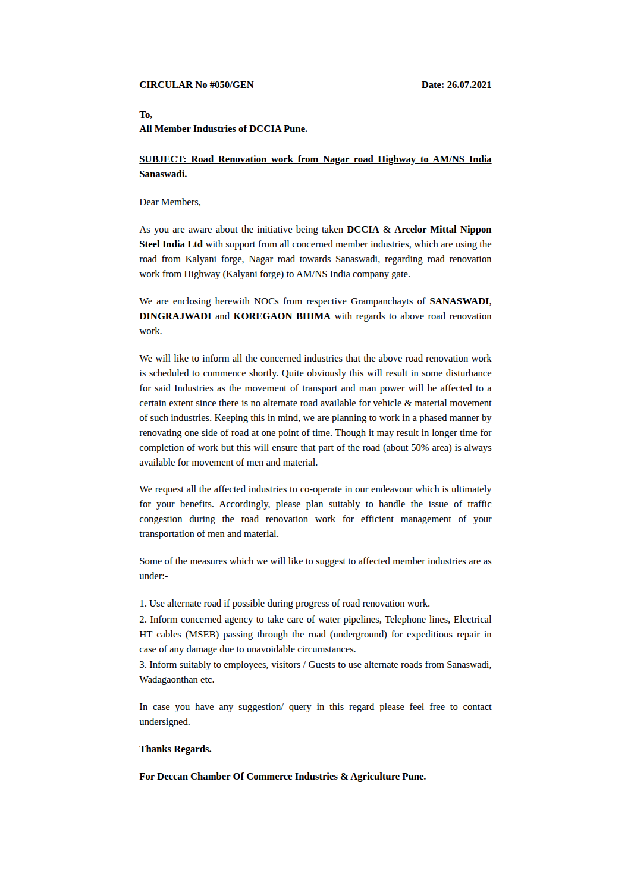CIRCULAR No #050/GEN Date: 26.07.2021
To,
All Member Industries of DCCIA Pune.
SUBJECT: Road Renovation work from Nagar road Highway to AM/NS India Sanaswadi.
Dear Members,
As you are aware about the initiative being taken DCCIA & Arcelor Mittal Nippon Steel India Ltd with support from all concerned member industries, which are using the road from Kalyani forge, Nagar road towards Sanaswadi, regarding road renovation work from Highway (Kalyani forge) to AM/NS India company gate.
We are enclosing herewith NOCs from respective Grampanchayts of SANASWADI, DINGRAJWADI and KOREGAON BHIMA with regards to above road renovation work.
We will like to inform all the concerned industries that the above road renovation work is scheduled to commence shortly. Quite obviously this will result in some disturbance for said Industries as the movement of transport and man power will be affected to a certain extent since there is no alternate road available for vehicle & material movement of such industries. Keeping this in mind, we are planning to work in a phased manner by renovating one side of road at one point of time. Though it may result in longer time for completion of work but this will ensure that part of the road (about 50% area) is always available for movement of men and material.
We request all the affected industries to co-operate in our endeavour which is ultimately for your benefits. Accordingly, please plan suitably to handle the issue of traffic congestion during the road renovation work for efficient management of your transportation of men and material.
Some of the measures which we will like to suggest to affected member industries are as under:-
1. Use alternate road if possible during progress of road renovation work.
2. Inform concerned agency to take care of water pipelines, Telephone lines, Electrical HT cables (MSEB) passing through the road (underground) for expeditious repair in case of any damage due to unavoidable circumstances.
3. Inform suitably to employees, visitors / Guests to use alternate roads from Sanaswadi, Wadagaonthan etc.
In case you have any suggestion/ query in this regard please feel free to contact undersigned.
Thanks Regards.
For Deccan Chamber Of Commerce Industries & Agriculture Pune.